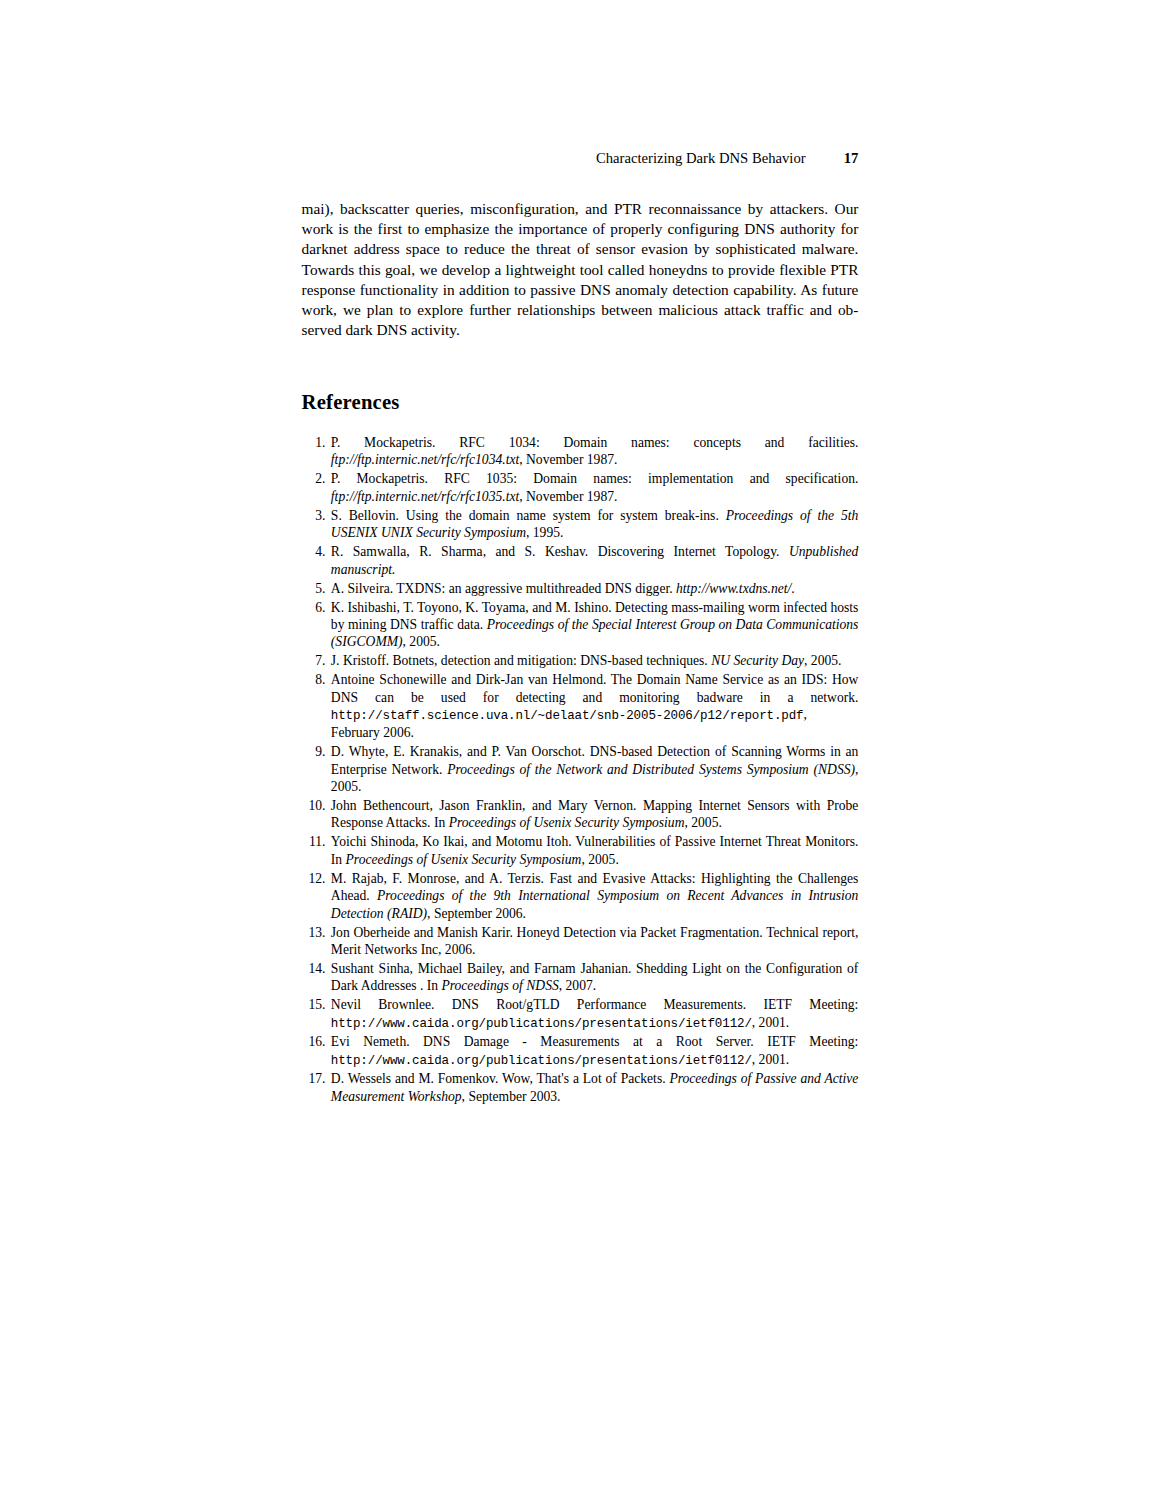Characterizing Dark DNS Behavior 17
mai), backscatter queries, misconfiguration, and PTR reconnaissance by attackers. Our work is the first to emphasize the importance of properly configuring DNS authority for darknet address space to reduce the threat of sensor evasion by sophisticated malware. Towards this goal, we develop a lightweight tool called honeydns to provide flexible PTR response functionality in addition to passive DNS anomaly detection capability. As future work, we plan to explore further relationships between malicious attack traffic and observed dark DNS activity.
References
1. P. Mockapetris. RFC 1034: Domain names: concepts and facilities. ftp://ftp.internic.net/rfc/rfc1034.txt, November 1987.
2. P. Mockapetris. RFC 1035: Domain names: implementation and specification. ftp://ftp.internic.net/rfc/rfc1035.txt, November 1987.
3. S. Bellovin. Using the domain name system for system break-ins. Proceedings of the 5th USENIX UNIX Security Symposium, 1995.
4. R. Samwalla, R. Sharma, and S. Keshav. Discovering Internet Topology. Unpublished manuscript.
5. A. Silveira. TXDNS: an aggressive multithreaded DNS digger. http://www.txdns.net/.
6. K. Ishibashi, T. Toyono, K. Toyama, and M. Ishino. Detecting mass-mailing worm infected hosts by mining DNS traffic data. Proceedings of the Special Interest Group on Data Communications (SIGCOMM), 2005.
7. J. Kristoff. Botnets, detection and mitigation: DNS-based techniques. NU Security Day, 2005.
8. Antoine Schonewille and Dirk-Jan van Helmond. The Domain Name Service as an IDS: How DNS can be used for detecting and monitoring badware in a network. http://staff.science.uva.nl/~delaat/snb-2005-2006/p12/report.pdf, February 2006.
9. D. Whyte, E. Kranakis, and P. Van Oorschot. DNS-based Detection of Scanning Worms in an Enterprise Network. Proceedings of the Network and Distributed Systems Symposium (NDSS), 2005.
10. John Bethencourt, Jason Franklin, and Mary Vernon. Mapping Internet Sensors with Probe Response Attacks. In Proceedings of Usenix Security Symposium, 2005.
11. Yoichi Shinoda, Ko Ikai, and Motomu Itoh. Vulnerabilities of Passive Internet Threat Monitors. In Proceedings of Usenix Security Symposium, 2005.
12. M. Rajab, F. Monrose, and A. Terzis. Fast and Evasive Attacks: Highlighting the Challenges Ahead. Proceedings of the 9th International Symposium on Recent Advances in Intrusion Detection (RAID), September 2006.
13. Jon Oberheide and Manish Karir. Honeyd Detection via Packet Fragmentation. Technical report, Merit Networks Inc, 2006.
14. Sushant Sinha, Michael Bailey, and Farnam Jahanian. Shedding Light on the Configuration of Dark Addresses . In Proceedings of NDSS, 2007.
15. Nevil Brownlee. DNS Root/gTLD Performance Measurements. IETF Meeting: http://www.caida.org/publications/presentations/ietf0112/, 2001.
16. Evi Nemeth. DNS Damage - Measurements at a Root Server. IETF Meeting: http://www.caida.org/publications/presentations/ietf0112/, 2001.
17. D. Wessels and M. Fomenkov. Wow, That's a Lot of Packets. Proceedings of Passive and Active Measurement Workshop, September 2003.